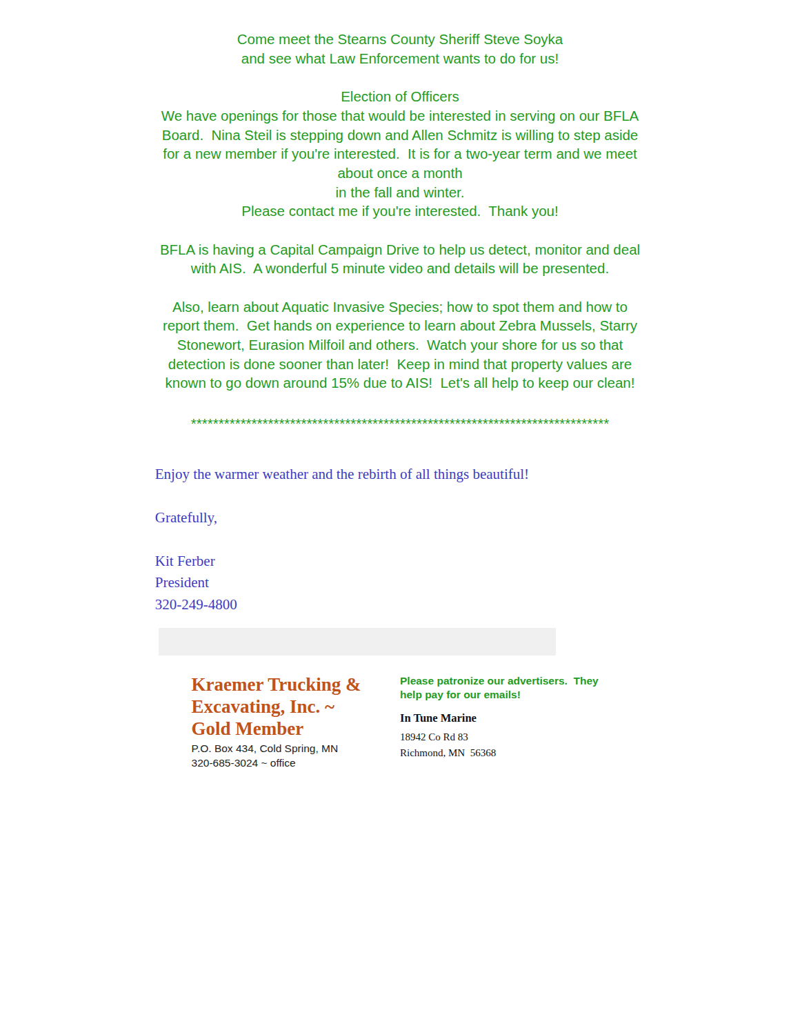Come meet the Stearns County Sheriff Steve Soyka
and see what Law Enforcement wants to do for us!
Election of Officers
We have openings for those that would be interested in serving on our BFLA Board. Nina Steil is stepping down and Allen Schmitz is willing to step aside for a new member if you're interested. It is for a two-year term and we meet about once a month
in the fall and winter.
Please contact me if you're interested. Thank you!
BFLA is having a Capital Campaign Drive to help us detect, monitor and deal with AIS. A wonderful 5 minute video and details will be presented.
Also, learn about Aquatic Invasive Species; how to spot them and how to report them. Get hands on experience to learn about Zebra Mussels, Starry Stonewort, Eurasion Milfoil and others. Watch your shore for us so that detection is done sooner than later! Keep in mind that property values are known to go down around 15% due to AIS! Let's all help to keep our clean!
****************************************************************************
Enjoy the warmer weather and the rebirth of all things beautiful!
Gratefully,
Kit Ferber
President
320-249-4800
Kraemer Trucking & Excavating, Inc. ~ Gold Member
P.O. Box 434, Cold Spring, MN
320-685-3024 ~ office
Please patronize our advertisers. They help pay for our emails!
In Tune Marine
18942 Co Rd 83
Richmond, MN 56368